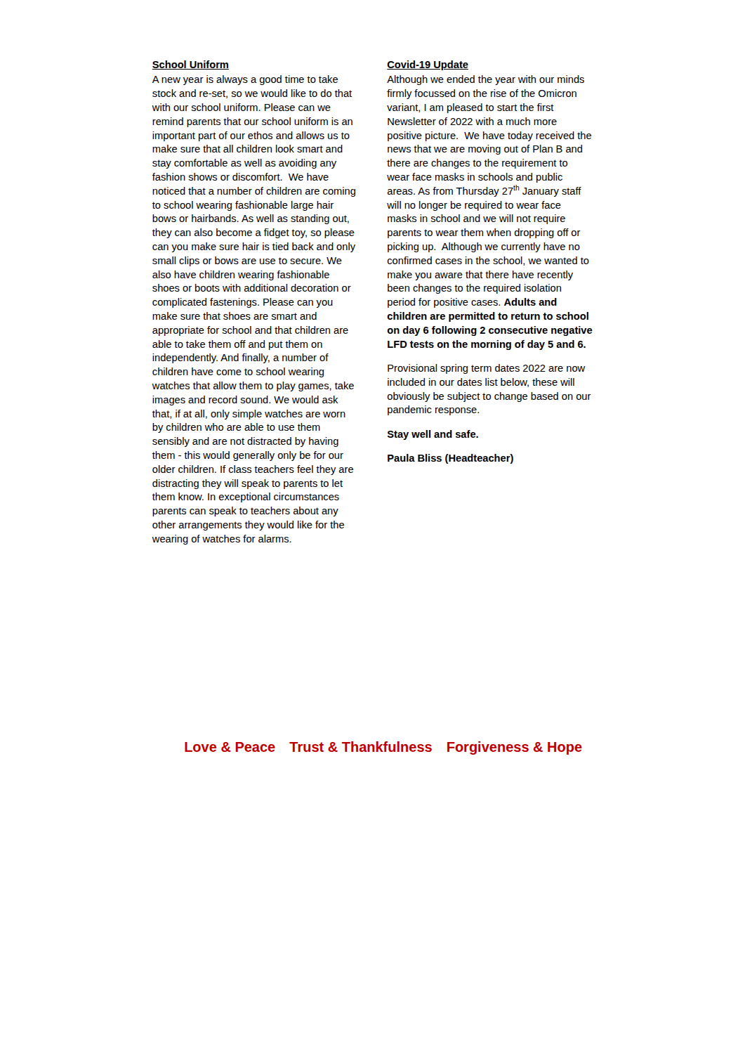School Uniform
A new year is always a good time to take stock and re-set, so we would like to do that with our school uniform. Please can we remind parents that our school uniform is an important part of our ethos and allows us to make sure that all children look smart and stay comfortable as well as avoiding any fashion shows or discomfort. We have noticed that a number of children are coming to school wearing fashionable large hair bows or hairbands. As well as standing out, they can also become a fidget toy, so please can you make sure hair is tied back and only small clips or bows are use to secure. We also have children wearing fashionable shoes or boots with additional decoration or complicated fastenings. Please can you make sure that shoes are smart and appropriate for school and that children are able to take them off and put them on independently. And finally, a number of children have come to school wearing watches that allow them to play games, take images and record sound. We would ask that, if at all, only simple watches are worn by children who are able to use them sensibly and are not distracted by having them - this would generally only be for our older children. If class teachers feel they are distracting they will speak to parents to let them know. In exceptional circumstances parents can speak to teachers about any other arrangements they would like for the wearing of watches for alarms.
Covid-19 Update
Although we ended the year with our minds firmly focussed on the rise of the Omicron variant, I am pleased to start the first Newsletter of 2022 with a much more positive picture. We have today received the news that we are moving out of Plan B and there are changes to the requirement to wear face masks in schools and public areas. As from Thursday 27th January staff will no longer be required to wear face masks in school and we will not require parents to wear them when dropping off or picking up. Although we currently have no confirmed cases in the school, we wanted to make you aware that there have recently been changes to the required isolation period for positive cases. Adults and children are permitted to return to school on day 6 following 2 consecutive negative LFD tests on the morning of day 5 and 6.
Provisional spring term dates 2022 are now included in our dates list below, these will obviously be subject to change based on our pandemic response.
Stay well and safe.
Paula Bliss (Headteacher)
Love & Peace Trust & Thankfulness Forgiveness & Hope